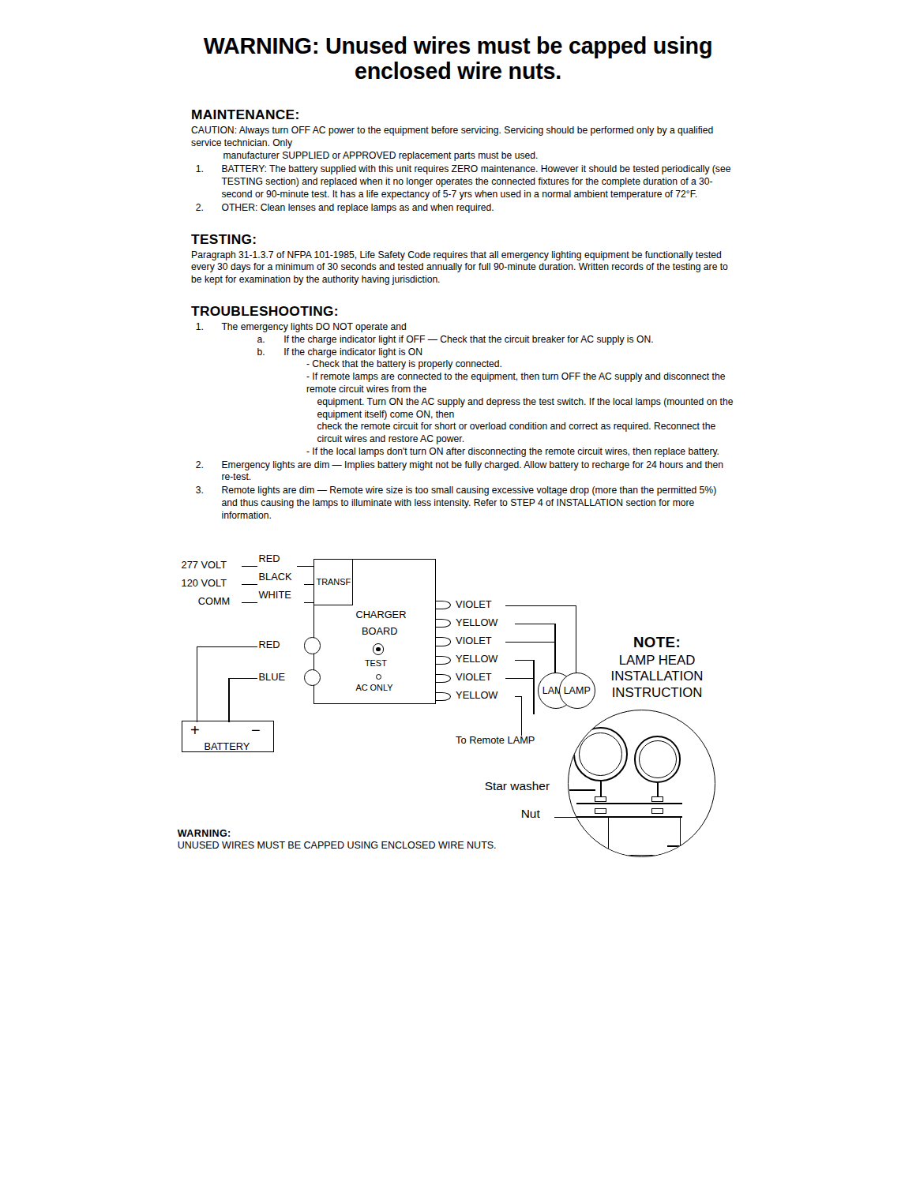WARNING: Unused wires must be capped using enclosed wire nuts.
MAINTENANCE:
CAUTION: Always turn OFF AC power to the equipment before servicing. Servicing should be performed only by a qualified service technician. Only manufacturer SUPPLIED or APPROVED replacement parts must be used.
1. BATTERY: The battery supplied with this unit requires ZERO maintenance. However it should be tested periodically (see TESTING section) and replaced when it no longer operates the connected fixtures for the complete duration of a 30-second or 90-minute test. It has a life expectancy of 5-7 yrs when used in a normal ambient temperature of 72°F.
2. OTHER: Clean lenses and replace lamps as and when required.
TESTING:
Paragraph 31-1.3.7 of NFPA 101-1985, Life Safety Code requires that all emergency lighting equipment be functionally tested every 30 days for a minimum of 30 seconds and tested annually for full 90-minute duration. Written records of the testing are to be kept for examination by the authority having jurisdiction.
TROUBLESHOOTING:
1. The emergency lights DO NOT operate and
a. If the charge indicator light if OFF — Check that the circuit breaker for AC supply is ON.
b. If the charge indicator light is ON - Check that the battery is properly connected. - If remote lamps are connected to the equipment, then turn OFF the AC supply and disconnect the remote circuit wires from the equipment. Turn ON the AC supply and depress the test switch. If the local lamps (mounted on the equipment itself) come ON, then check the remote circuit for short or overload condition and correct as required. Reconnect the circuit wires and restore AC power. - If the local lamps don't turn ON after disconnecting the remote circuit wires, then replace battery.
2. Emergency lights are dim — Implies battery might not be fully charged. Allow battery to recharge for 24 hours and then re-test.
3. Remote lights are dim — Remote wire size is too small causing excessive voltage drop (more than the permitted 5%) and thus causing the lamps to illuminate with less intensity. Refer to STEP 4 of INSTALLATION section for more information.
277 VOLT 120 VOLT COMM RED BLACK WHITE
TRANSF
CHARGER BOARD
TEST
AC ONLY
RED BLUE
+ − BATTERY
VIOLET YELLOW VIOLET YELLOW VIOLET YELLOW
LAMP
LAMP
To Remote LAMP
NOTE:
LAMP HEAD
INSTALLATION
INSTRUCTION
Star washer
Nut
WARNING:
UNUSED WIRES MUST BE CAPPED USING ENCLOSED WIRE NUTS.